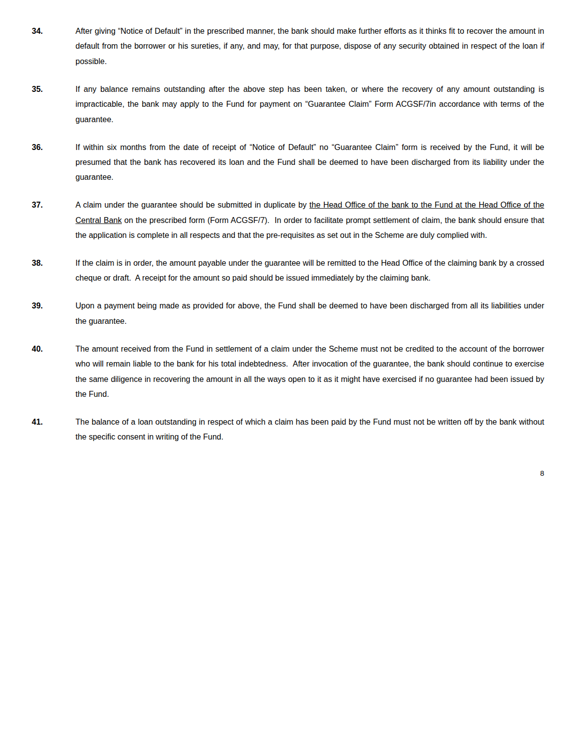34. After giving “Notice of Default” in the prescribed manner, the bank should make further efforts as it thinks fit to recover the amount in default from the borrower or his sureties, if any, and may, for that purpose, dispose of any security obtained in respect of the loan if possible.
35. If any balance remains outstanding after the above step has been taken, or where the recovery of any amount outstanding is impracticable, the bank may apply to the Fund for payment on “Guarantee Claim” Form ACGSF/7in accordance with terms of the guarantee.
36. If within six months from the date of receipt of “Notice of Default” no “Guarantee Claim” form is received by the Fund, it will be presumed that the bank has recovered its loan and the Fund shall be deemed to have been discharged from its liability under the guarantee.
37. A claim under the guarantee should be submitted in duplicate by the Head Office of the bank to the Fund at the Head Office of the Central Bank on the prescribed form (Form ACGSF/7). In order to facilitate prompt settlement of claim, the bank should ensure that the application is complete in all respects and that the pre-requisites as set out in the Scheme are duly complied with.
38. If the claim is in order, the amount payable under the guarantee will be remitted to the Head Office of the claiming bank by a crossed cheque or draft. A receipt for the amount so paid should be issued immediately by the claiming bank.
39. Upon a payment being made as provided for above, the Fund shall be deemed to have been discharged from all its liabilities under the guarantee.
40. The amount received from the Fund in settlement of a claim under the Scheme must not be credited to the account of the borrower who will remain liable to the bank for his total indebtedness. After invocation of the guarantee, the bank should continue to exercise the same diligence in recovering the amount in all the ways open to it as it might have exercised if no guarantee had been issued by the Fund.
41. The balance of a loan outstanding in respect of which a claim has been paid by the Fund must not be written off by the bank without the specific consent in writing of the Fund.
8